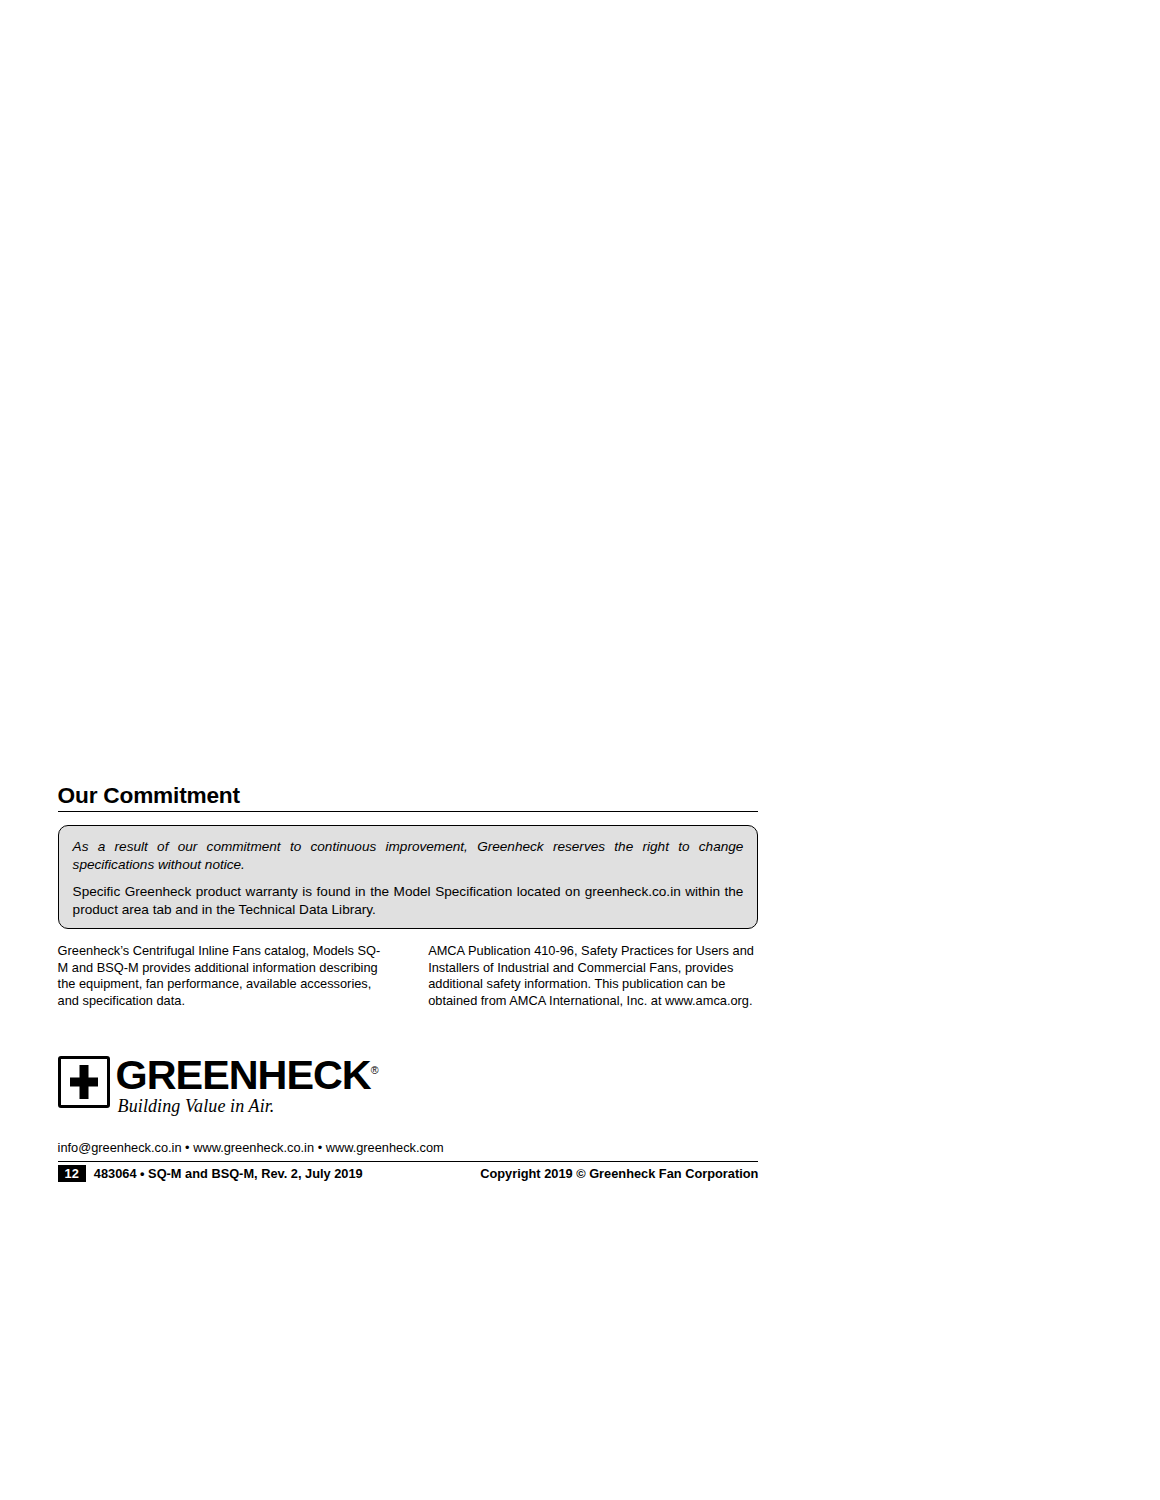Our Commitment
As a result of our commitment to continuous improvement, Greenheck reserves the right to change specifications without notice.
Specific Greenheck product warranty is found in the Model Specification located on greenheck.co.in within the product area tab and in the Technical Data Library.
Greenheck’s Centrifugal Inline Fans catalog, Models SQ-M and BSQ-M provides additional information describing the equipment, fan performance, available accessories, and specification data.
AMCA Publication 410-96, Safety Practices for Users and Installers of Industrial and Commercial Fans, provides additional safety information. This publication can be obtained from AMCA International, Inc. at www.amca.org.
GREENHECK®
Building Value in Air.
info@greenheck.co.in • www.greenheck.co.in • www.greenheck.com
12 483064 • SQ-M and BSQ-M, Rev. 2, July 2019
Copyright 2019 © Greenheck Fan Corporation